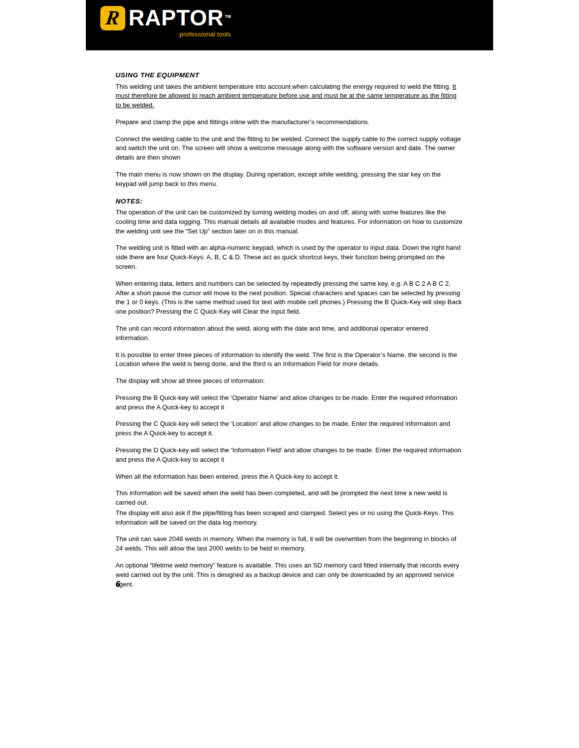R
RAPTORTM
professional tools
Using the Equipment
This welding unit takes the ambient temperature into account when calculating the energy required to weld the fitting. It must therefore be allowed to reach ambient temperature before use and must be at the same temperature as the fitting to be welded.
Prepare and clamp the pipe and fittings inline with the manufacturer’s recommendations.
Connect the welding cable to the unit and the fitting to be welded. Connect the supply cable to the correct supply voltage and switch the unit on. The screen will show a welcome message along with the software version and date. The owner details are then shown
The main menu is now shown on the display. During operation, except while welding, pressing the star key on the keypad will jump back to this menu.
Notes:
The operation of the unit can be customized by turning welding modes on and off, along with some features like the cooling time and data logging. This manual details all available modes and features. For information on how to customize the welding unit see the “Set Up” section later on in this manual.
The welding unit is fitted with an alpha-numeric keypad, which is used by the operator to input data. Down the right hand side there are four Quick-Keys: A, B, C & D. These act as quick shortcut keys, their function being prompted on the screen.
When entering data, letters and numbers can be selected by repeatedly pressing the same key, e.g. A B C 2 A B C 2. After a short pause the cursor will move to the next position. Special characters and spaces can be selected by pressing the 1 or 0 keys. (This is the same method used for text with mobile cell phones.) Pressing the B Quick-Key will step Back one position? Pressing the C Quick-Key will Clear the input field.
The unit can record information about the weld, along with the date and time, and additional operator entered information.
It is possible to enter three pieces of information to identify the weld. The first is the Operator’s Name, the second is the Location where the weld is being done, and the third is an Information Field for more details.
The display will show all three pieces of information:
Pressing the B Quick-key will select the ‘Operator Name’ and allow changes to be made. Enter the required information and press the A Quick-key to accept it
Pressing the C Quick-key will select the ‘Location’ and allow changes to be made. Enter the required information and press the A Quick-key to accept it.
Pressing the D Quick-key will select the ‘Information Field’ and allow changes to be made. Enter the required information and press the A Quick-key to accept it
When all the information has been entered, press the A Quick-key to accept it.
This information will be saved when the weld has been completed, and will be prompted the next time a new weld is carried out.
The display will also ask if the pipe/fitting has been scraped and clamped. Select yes or no using the Quick-Keys. This information will be saved on the data log memory.
The unit can save 2048 welds in memory. When the memory is full, it will be overwritten from the beginning in blocks of 24 welds. This will allow the last 2000 welds to be held in memory.
An optional “lifetime weld memory” feature is available. This uses an SD memory card fitted internally that records every weld carried out by the unit. This is designed as a backup device and can only be downloaded by an approved service agent.
6